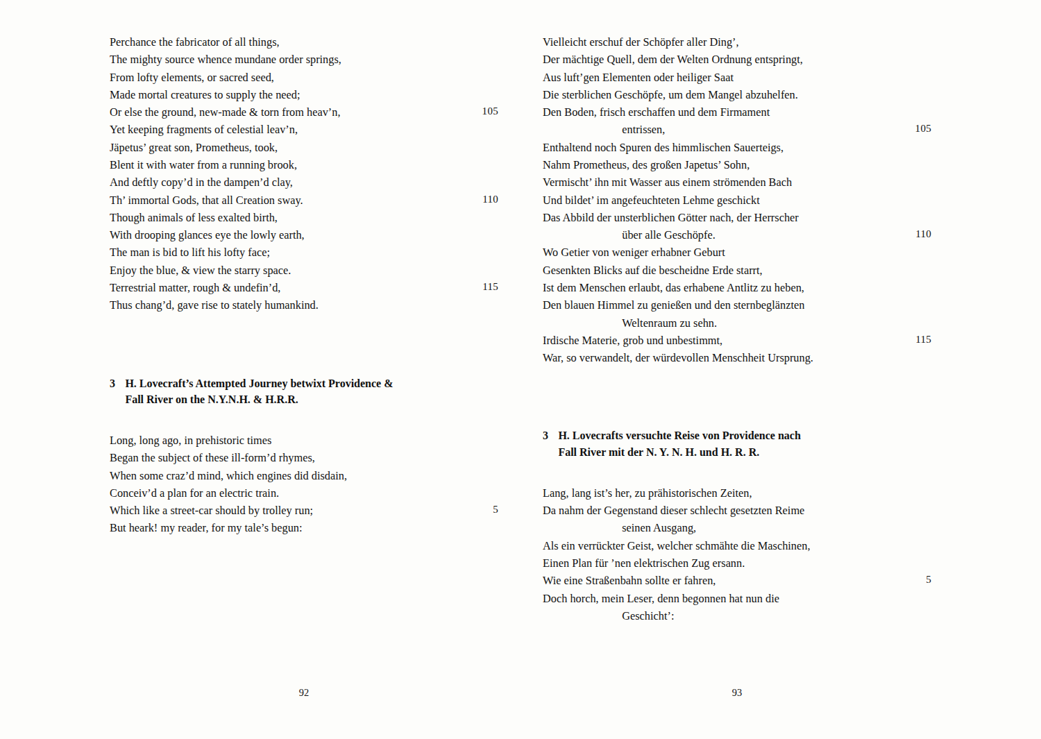Perchance the fabricator of all things,
The mighty source whence mundane order springs,
From lofty elements, or sacred seed,
Made mortal creatures to supply the need;
Or else the ground, new-made & torn from heav’n,105
Yet keeping fragments of celestial leav’n,
Jäpetus’ great son, Prometheus, took,
Blent it with water from a running brook,
And deftly copy’d in the dampen’d clay,
Th’ immortal Gods, that all Creation sway.110
Though animals of less exalted birth,
With drooping glances eye the lowly earth,
The man is bid to lift his lofty face;
Enjoy the blue, & view the starry space.
Terrestrial matter, rough & undefin’d,115
Thus chang’d, gave rise to stately humankind.
3 H. Lovecraft’s Attempted Journey betwixt Providence &
Fall River on the N.Y.N.H. & H.R.R.
Long, long ago, in prehistoric times
Began the subject of these ill-form’d rhymes,
When some craz’d mind, which engines did disdain,
Conceiv’d a plan for an electric train.
Which like a street-car should by trolley run;5
But heark! my reader, for my tale’s begun:
92
Vielleicht erschuf der Schöpfer aller Ding’,
Der mächtige Quell, dem der Welten Ordnung entspringt,
Aus luft’gen Elementen oder heiliger Saat
Die sterblichen Geschöpfe, um dem Mangel abzuhelfen.
Den Boden, frisch erschaffen und dem Firmament
entrissen,105
Enthaltend noch Spuren des himmlischen Sauerteigs,
Nahm Prometheus, des großen Japetus’ Sohn,
Vermischt’ ihn mit Wasser aus einem strömenden Bach
Und bildet’ im angefeuchteten Lehme geschickt
Das Abbild der unsterblichen Götter nach, der Herrscher
über alle Geschöpfe.110
Wo Getier von weniger erhabner Geburt
Gesenkten Blicks auf die bescheidne Erde starrt,
Ist dem Menschen erlaubt, das erhabene Antlitz zu heben,
Den blauen Himmel zu genießen und den sternbeglänzten
Weltenraum zu sehn.
Irdische Materie, grob und unbestimmt,115
War, so verwandelt, der würdevollen Menschheit Ursprung.
3 H. Lovecrafts versuchte Reise von Providence nach
Fall River mit der N. Y. N. H. und H. R. R.
Lang, lang ist’s her, zu prähistorischen Zeiten,
Da nahm der Gegenstand dieser schlecht gesetzten Reime
seinen Ausgang,
Als ein verrückter Geist, welcher schmähte die Maschinen,
Einen Plan für ’nen elektrischen Zug ersann.
Wie eine Straßenbahn sollte er fahren,5
Doch horch, mein Leser, denn begonnen hat nun die
Geschicht’:
93